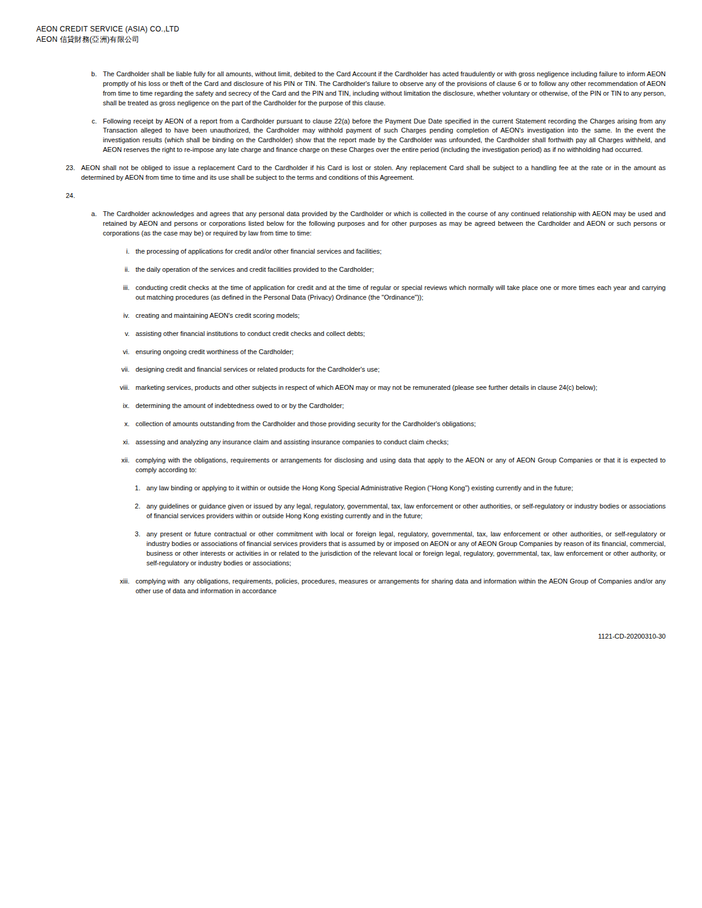AEON CREDIT SERVICE (ASIA) CO.,LTD
AEON 信貸財務(亞洲)有限公司
b.
The Cardholder shall be liable fully for all amounts, without limit, debited to the Card Account if the Cardholder has acted fraudulently or with gross negligence including failure to inform AEON promptly of his loss or theft of the Card and disclosure of his PIN or TIN. The Cardholder's failure to observe any of the provisions of clause 6 or to follow any other recommendation of AEON from time to time regarding the safety and secrecy of the Card and the PIN and TIN, including without limitation the disclosure, whether voluntary or otherwise, of the PIN or TIN to any person, shall be treated as gross negligence on the part of the Cardholder for the purpose of this clause.
c.
Following receipt by AEON of a report from a Cardholder pursuant to clause 22(a) before the Payment Due Date specified in the current Statement recording the Charges arising from any Transaction alleged to have been unauthorized, the Cardholder may withhold payment of such Charges pending completion of AEON's investigation into the same. In the event the investigation results (which shall be binding on the Cardholder) show that the report made by the Cardholder was unfounded, the Cardholder shall forthwith pay all Charges withheld, and AEON reserves the right to re-impose any late charge and finance charge on these Charges over the entire period (including the investigation period) as if no withholding had occurred.
23.
AEON shall not be obliged to issue a replacement Card to the Cardholder if his Card is lost or stolen. Any replacement Card shall be subject to a handling fee at the rate or in the amount as determined by AEON from time to time and its use shall be subject to the terms and conditions of this Agreement.
24.
a.
The Cardholder acknowledges and agrees that any personal data provided by the Cardholder or which is collected in the course of any continued relationship with AEON may be used and retained by AEON and persons or corporations listed below for the following purposes and for other purposes as may be agreed between the Cardholder and AEON or such persons or corporations (as the case may be) or required by law from time to time:
i.
the processing of applications for credit and/or other financial services and facilities;
ii.
the daily operation of the services and credit facilities provided to the Cardholder;
iii.
conducting credit checks at the time of application for credit and at the time of regular or special reviews which normally will take place one or more times each year and carrying out matching procedures (as defined in the Personal Data (Privacy) Ordinance (the "Ordinance"));
iv.
creating and maintaining AEON's credit scoring models;
v.
assisting other financial institutions to conduct credit checks and collect debts;
vi.
ensuring ongoing credit worthiness of the Cardholder;
vii.
designing credit and financial services or related products for the Cardholder's use;
viii.
marketing services, products and other subjects in respect of which AEON may or may not be remunerated (please see further details in clause 24(c) below);
ix.
determining the amount of indebtedness owed to or by the Cardholder;
x.
collection of amounts outstanding from the Cardholder and those providing security for the Cardholder's obligations;
xi.
assessing and analyzing any insurance claim and assisting insurance companies to conduct claim checks;
xii.
complying with the obligations, requirements or arrangements for disclosing and using data that apply to the AEON or any of AEON Group Companies or that it is expected to comply according to:
1.
any law binding or applying to it within or outside the Hong Kong Special Administrative Region (“Hong Kong”) existing currently and in the future;
2.
any guidelines or guidance given or issued by any legal, regulatory, governmental, tax, law enforcement or other authorities, or self-regulatory or industry bodies or associations of financial services providers within or outside Hong Kong existing currently and in the future;
3.
any present or future contractual or other commitment with local or foreign legal, regulatory, governmental, tax, law enforcement or other authorities, or self-regulatory or industry bodies or associations of financial services providers that is assumed by or imposed on AEON or any of AEON Group Companies by reason of its financial, commercial, business or other interests or activities in or related to the jurisdiction of the relevant local or foreign legal, regulatory, governmental, tax, law enforcement or other authority, or self-regulatory or industry bodies or associations;
xiii.
complying with any obligations, requirements, policies, procedures, measures or arrangements for sharing data and information within the AEON Group of Companies and/or any other use of data and information in accordance
1121-CD-20200310-30